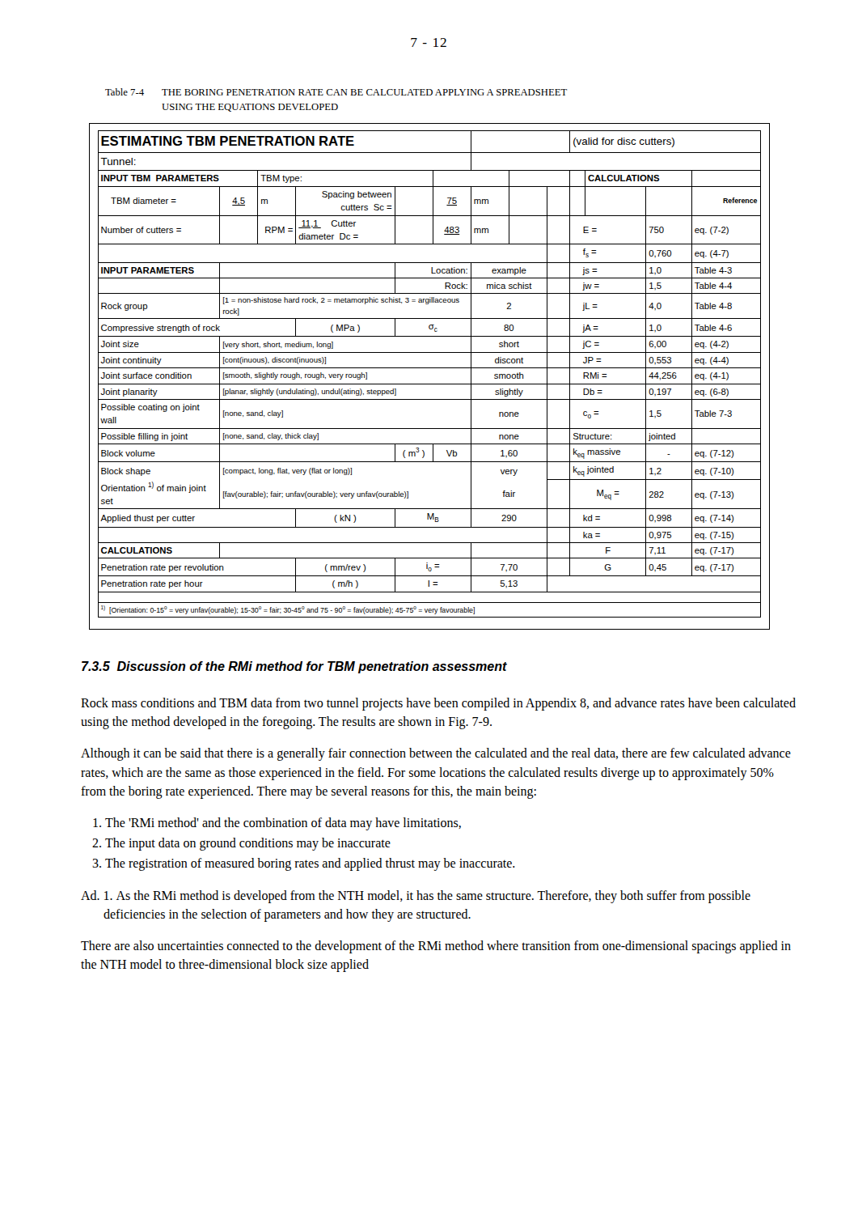7 - 12
Table 7-4 The boring penetration rate can be calculated applying a spreadsheet using the equations developed
| ESTIMATING TBM PENETRATION RATE | | (valid for disc cutters) |
| Tunnel: | |
| INPUT TBM PARAMETERS | TBM type: | | | | CALCULATIONS | |
| TBM diameter = | 4,5 | m | Spacing between cutters Sc = | | 75 | mm | | | | | | Reference |
| Number of cutters = | | RPM = | 11,1 Cutter diameter Dc = | | 483 | mm | | | E = | 750 | eq. (7-2) |
| | | f s = | 0,760 | eq. (4-7) |
| INPUT PARAMETERS | | Location: | example | | js = | 1,0 | Table 4-3 |
| | | Rock: | mica schist | | jw = | 1,5 | Table 4-4 |
| Rock group | [1 = non-shistose hard rock, 2 = metamorphic schist, 3 = argillaceous rock] | 2 | | jL = | 4,0 | Table 4-8 |
| Compressive strength of rock | ( MPa ) | σ c | 80 | | jA = | 1,0 | Table 4-6 |
| Joint size | [very short, short, medium, long] | short | | jC = | 6,00 | eq. (4-2) |
| Joint continuity | [cont(inuous), discont(inuous)] | discont | | JP = | 0,553 | eq. (4-4) |
| Joint surface condition | [smooth, slightly rough, rough, very rough] | smooth | | RMi = | 44,256 | eq. (4-1) |
| Joint planarity | [planar, slightly (undulating), undul(ating), stepped] | slightly | | Db = | 0,197 | eq. (6-8) |
| Possible coating on joint wall | [none, sand, clay] | none | | c o = | 1,5 | Table 7-3 |
| Possible filling in joint | [none, sand, clay, thick clay] | none | | Structure: | jointed | |
| Block volume | | ( m 3 ) | Vb | 1,60 | | k eq massive | - | eq. (7-12) |
| Block shape | [compact, long, flat, very (flat or long)] | very | | k eq jointed | 1,2 | eq. (7-10) |
| Orientation 1) of main joint set | [fav(ourable); fair; unfav(ourable); very unfav(ourable)] | fair | | M eq = | 282 | eq. (7-13) |
| Applied thust per cutter | ( kN ) | M B | 290 | | kd = | 0,998 | eq. (7-14) |
| | | ka = | 0,975 | eq. (7-15) |
| CALCULATIONS | | | | F | 7,11 | eq. (7-17) |
| Penetration rate per revolution | ( mm/rev ) | i o = | 7,70 | | G | 0,45 | eq. (7-17) |
| Penetration rate per hour | ( m/h ) | I = | 5,13 | |
| 1) [Orientation: 0-15 o = very unfav(ourable); 15-30 o = fair; 30-45 o and 75 - 90 o = fav(ourable); 45-75 o = very favourable] |
7.3.5 Discussion of the RMi method for TBM penetration assessment
Rock mass conditions and TBM data from two tunnel projects have been compiled in Appendix 8, and advance rates have been calculated using the method developed in the foregoing. The results are shown in Fig. 7-9.
Although it can be said that there is a generally fair connection between the calculated and the real data, there are few calculated advance rates, which are the same as those experienced in the field. For some locations the calculated results diverge up to approximately 50% from the boring rate experienced. There may be several reasons for this, the main being:
The 'RMi method' and the combination of data may have limitations,
The input data on ground conditions may be inaccurate
The registration of measured boring rates and applied thrust may be inaccurate.
Ad. 1. As the RMi method is developed from the NTH model, it has the same structure. Therefore, they both suffer from possible deficiencies in the selection of parameters and how they are structured.
There are also uncertainties connected to the development of the RMi method where transition from one-dimensional spacings applied in the NTH model to three-dimensional block size applied